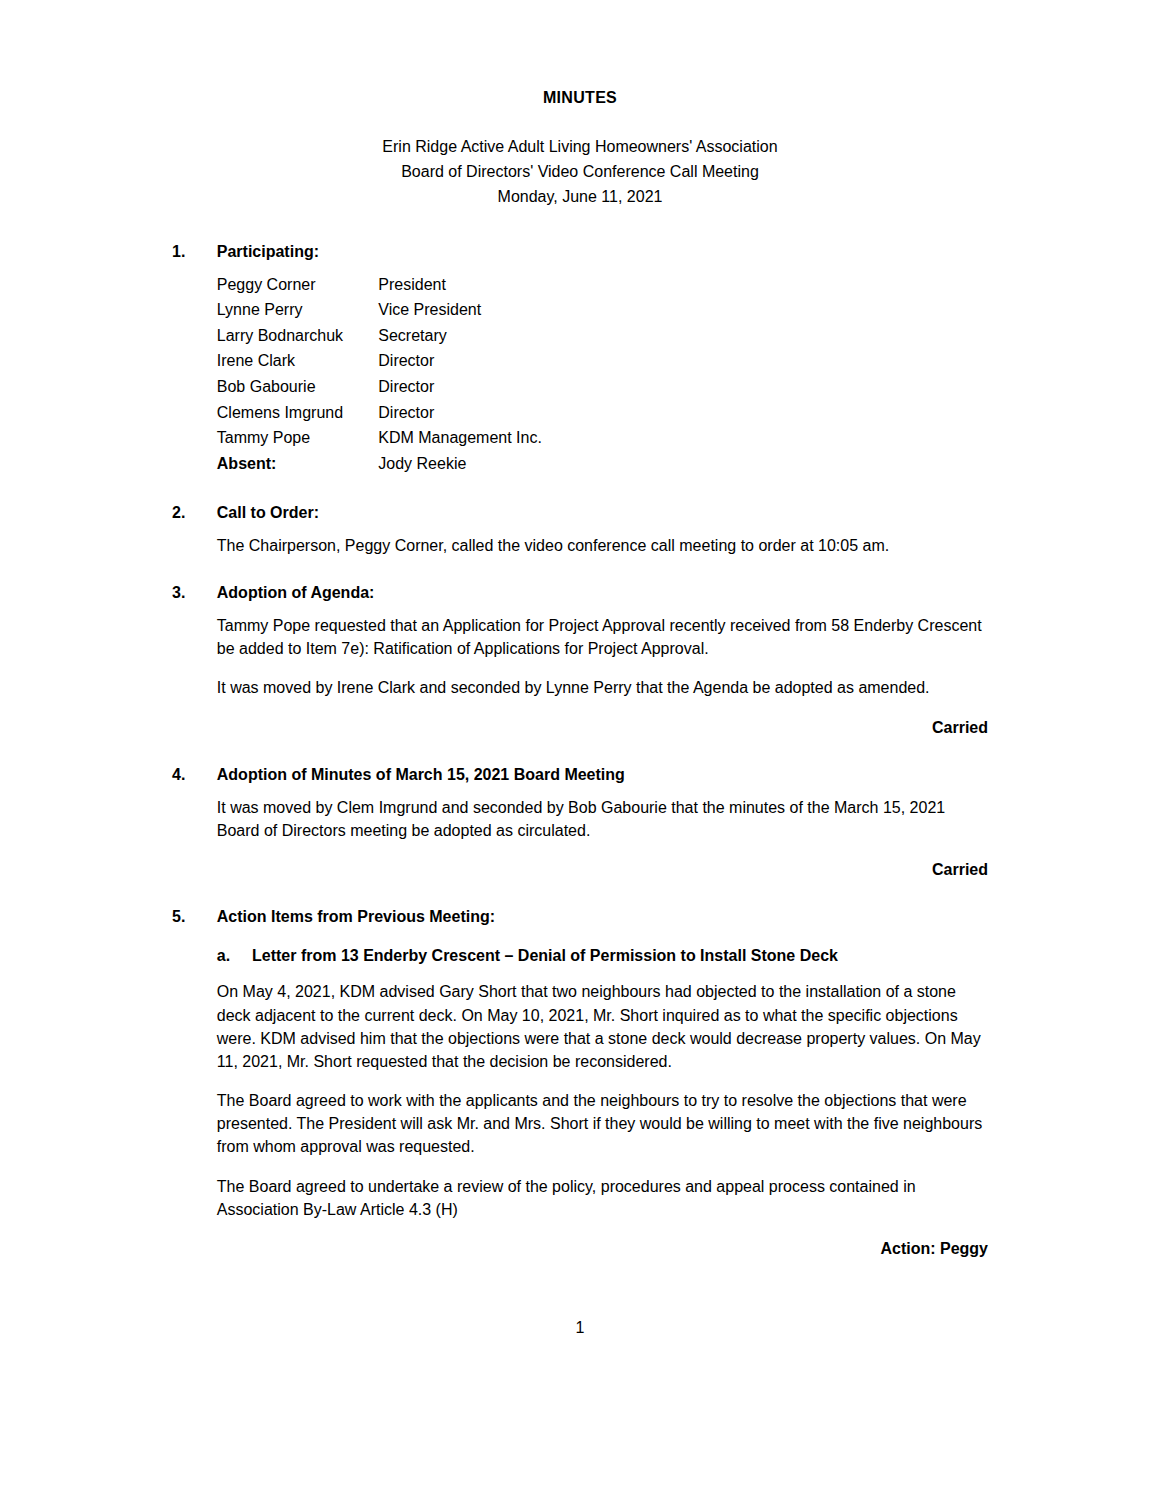MINUTES
Erin Ridge Active Adult Living Homeowners' Association
Board of Directors' Video Conference Call Meeting
Monday, June 11, 2021
1. Participating:
| Peggy Corner | President |
| Lynne Perry | Vice President |
| Larry Bodnarchuk | Secretary |
| Irene Clark | Director |
| Bob Gabourie | Director |
| Clemens Imgrund | Director |
| Tammy Pope | KDM Management Inc. |
| Absent: | Jody Reekie |
2. Call to Order:
The Chairperson, Peggy Corner, called the video conference call meeting to order at 10:05 am.
3. Adoption of Agenda:
Tammy Pope requested that an Application for Project Approval recently received from 58 Enderby Crescent be added to Item 7e): Ratification of Applications for Project Approval.
It was moved by Irene Clark and seconded by Lynne Perry that the Agenda be adopted as amended.
Carried
4. Adoption of Minutes of March 15, 2021 Board Meeting
It was moved by Clem Imgrund and seconded by Bob Gabourie that the minutes of the March 15, 2021 Board of Directors meeting be adopted as circulated.
Carried
5. Action Items from Previous Meeting:
a. Letter from 13 Enderby Crescent – Denial of Permission to Install Stone Deck
On May 4, 2021, KDM advised Gary Short that two neighbours had objected to the installation of a stone deck adjacent to the current deck. On May 10, 2021, Mr. Short inquired as to what the specific objections were. KDM advised him that the objections were that a stone deck would decrease property values. On May 11, 2021, Mr. Short requested that the decision be reconsidered.
The Board agreed to work with the applicants and the neighbours to try to resolve the objections that were presented. The President will ask Mr. and Mrs. Short if they would be willing to meet with the five neighbours from whom approval was requested.
The Board agreed to undertake a review of the policy, procedures and appeal process contained in Association By-Law Article 4.3 (H)
Action: Peggy
1